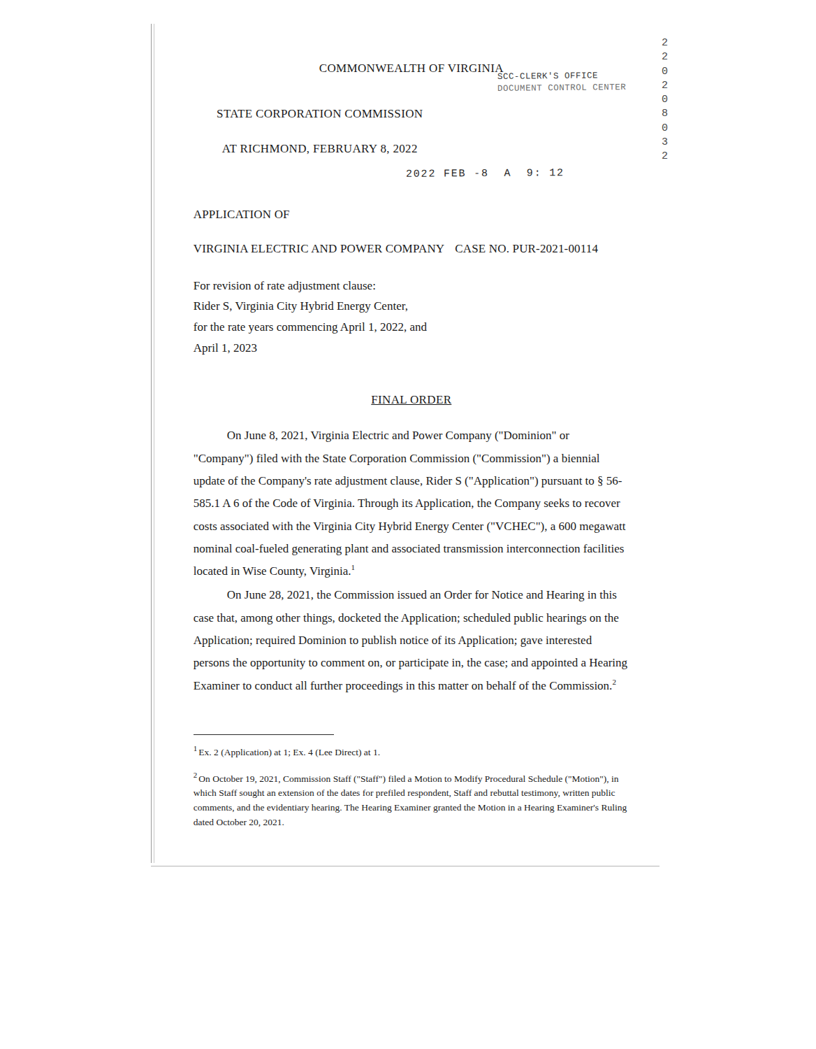220208032
Commonwealth of Virginia
State Corporation Commission
AT RICHMOND, FEBRUARY 8, 2022
SCC-CLERK'S OFFICE
DOCUMENT CONTROL CENTER
2022 FEB -8 A 9: 12
Application of
Virginia Electric and Power Company
Case No. PUR-2021-00114
For revision of rate adjustment clause:
Rider S, Virginia City Hybrid Energy Center,
for the rate years commencing April 1, 2022, and
April 1, 2023
Final Order
On June 8, 2021, Virginia Electric and Power Company ("Dominion" or "Company") filed with the State Corporation Commission ("Commission") a biennial update of the Company's rate adjustment clause, Rider S ("Application") pursuant to § 56-585.1 A 6 of the Code of Virginia. Through its Application, the Company seeks to recover costs associated with the Virginia City Hybrid Energy Center ("VCHEC"), a 600 megawatt nominal coal-fueled generating plant and associated transmission interconnection facilities located in Wise County, Virginia.1
On June 28, 2021, the Commission issued an Order for Notice and Hearing in this case that, among other things, docketed the Application; scheduled public hearings on the Application; required Dominion to publish notice of its Application; gave interested persons the opportunity to comment on, or participate in, the case; and appointed a Hearing Examiner to conduct all further proceedings in this matter on behalf of the Commission.2
1Ex. 2 (Application) at 1; Ex. 4 (Lee Direct) at 1.
2On October 19, 2021, Commission Staff ("Staff") filed a Motion to Modify Procedural Schedule ("Motion"), in which Staff sought an extension of the dates for prefiled respondent, Staff and rebuttal testimony, written public comments, and the evidentiary hearing. The Hearing Examiner granted the Motion in a Hearing Examiner's Ruling dated October 20, 2021.